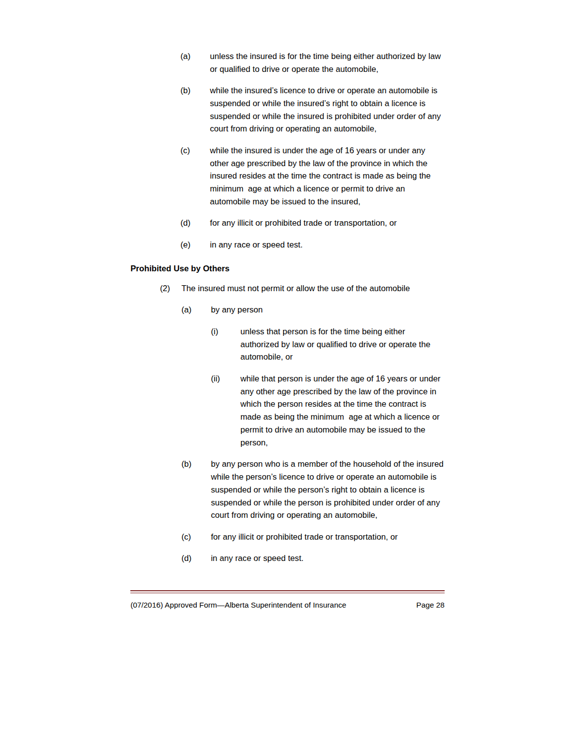(a)
unless the insured is for the time being either authorized by law or qualified to drive or operate the automobile,
(b)
while the insured’s licence to drive or operate an automobile is suspended or while the insured’s right to obtain a licence is suspended or while the insured is prohibited under order of any court from driving or operating an automobile,
(c)
while the insured is under the age of 16 years or under any other age prescribed by the law of the province in which the insured resides at the time the contract is made as being the minimum age at which a licence or permit to drive an automobile may be issued to the insured,
(d)
for any illicit or prohibited trade or transportation, or
(e)
in any race or speed test.
Prohibited Use by Others
(2)
The insured must not permit or allow the use of the automobile
(a)
by any person
(i)
unless that person is for the time being either authorized by law or qualified to drive or operate the automobile, or
(ii)
while that person is under the age of 16 years or under any other age prescribed by the law of the province in which the person resides at the time the contract is made as being the minimum age at which a licence or permit to drive an automobile may be issued to the person,
(b)
by any person who is a member of the household of the insured while the person’s licence to drive or operate an automobile is suspended or while the person’s right to obtain a licence is suspended or while the person is prohibited under order of any court from driving or operating an automobile,
(c)
for any illicit or prohibited trade or transportation, or
(d)
in any race or speed test.
(07/2016) Approved Form—Alberta Superintendent of Insurance Page 28